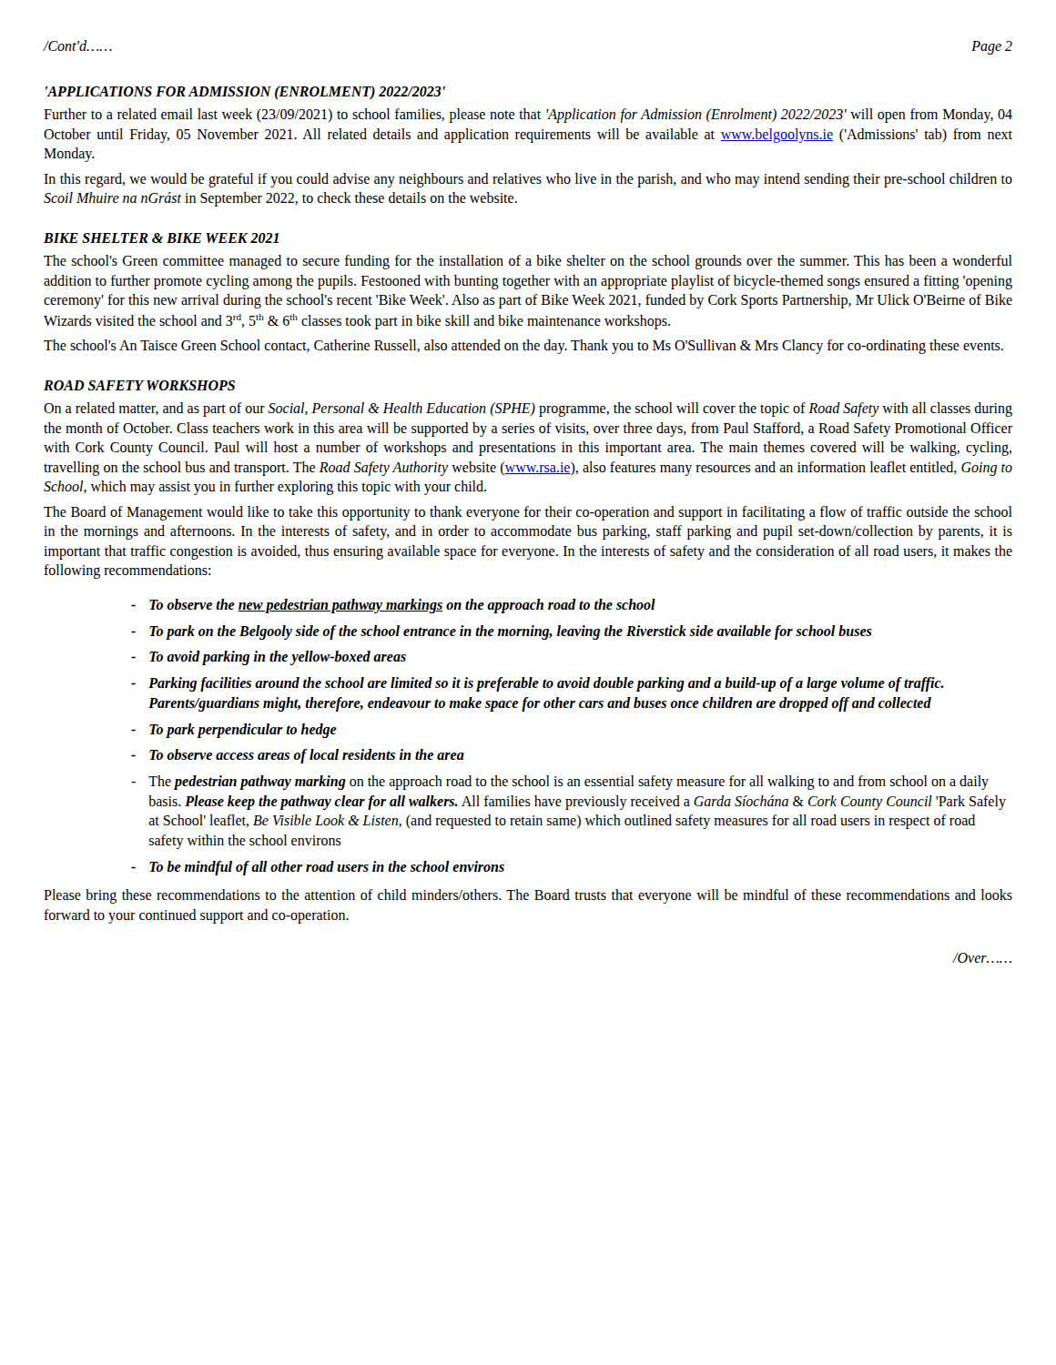/Cont'd…… Page 2
'APPLICATIONS FOR ADMISSION (ENROLMENT) 2022/2023'
Further to a related email last week (23/09/2021) to school families, please note that 'Application for Admission (Enrolment) 2022/2023' will open from Monday, 04 October until Friday, 05 November 2021. All related details and application requirements will be available at www.belgoolyns.ie ('Admissions' tab) from next Monday.
In this regard, we would be grateful if you could advise any neighbours and relatives who live in the parish, and who may intend sending their pre-school children to Scoil Mhuire na nGrást in September 2022, to check these details on the website.
BIKE SHELTER & BIKE WEEK 2021
The school's Green committee managed to secure funding for the installation of a bike shelter on the school grounds over the summer. This has been a wonderful addition to further promote cycling among the pupils. Festooned with bunting together with an appropriate playlist of bicycle-themed songs ensured a fitting 'opening ceremony' for this new arrival during the school's recent 'Bike Week'. Also as part of Bike Week 2021, funded by Cork Sports Partnership, Mr Ulick O'Beirne of Bike Wizards visited the school and 3rd, 5th & 6th classes took part in bike skill and bike maintenance workshops.
The school's An Taisce Green School contact, Catherine Russell, also attended on the day. Thank you to Ms O'Sullivan & Mrs Clancy for co-ordinating these events.
ROAD SAFETY WORKSHOPS
On a related matter, and as part of our Social, Personal & Health Education (SPHE) programme, the school will cover the topic of Road Safety with all classes during the month of October. Class teachers work in this area will be supported by a series of visits, over three days, from Paul Stafford, a Road Safety Promotional Officer with Cork County Council. Paul will host a number of workshops and presentations in this important area. The main themes covered will be walking, cycling, travelling on the school bus and transport. The Road Safety Authority website (www.rsa.ie), also features many resources and an information leaflet entitled, Going to School, which may assist you in further exploring this topic with your child.
The Board of Management would like to take this opportunity to thank everyone for their co-operation and support in facilitating a flow of traffic outside the school in the mornings and afternoons. In the interests of safety, and in order to accommodate bus parking, staff parking and pupil set-down/collection by parents, it is important that traffic congestion is avoided, thus ensuring available space for everyone. In the interests of safety and the consideration of all road users, it makes the following recommendations:
To observe the new pedestrian pathway markings on the approach road to the school
To park on the Belgooly side of the school entrance in the morning, leaving the Riverstick side available for school buses
To avoid parking in the yellow-boxed areas
Parking facilities around the school are limited so it is preferable to avoid double parking and a build-up of a large volume of traffic. Parents/guardians might, therefore, endeavour to make space for other cars and buses once children are dropped off and collected
To park perpendicular to hedge
To observe access areas of local residents in the area
The pedestrian pathway marking on the approach road to the school is an essential safety measure for all walking to and from school on a daily basis. Please keep the pathway clear for all walkers. All families have previously received a Garda Síochána & Cork County Council 'Park Safely at School' leaflet, Be Visible Look & Listen, (and requested to retain same) which outlined safety measures for all road users in respect of road safety within the school environs
To be mindful of all other road users in the school environs
Please bring these recommendations to the attention of child minders/others. The Board trusts that everyone will be mindful of these recommendations and looks forward to your continued support and co-operation.
/Over……